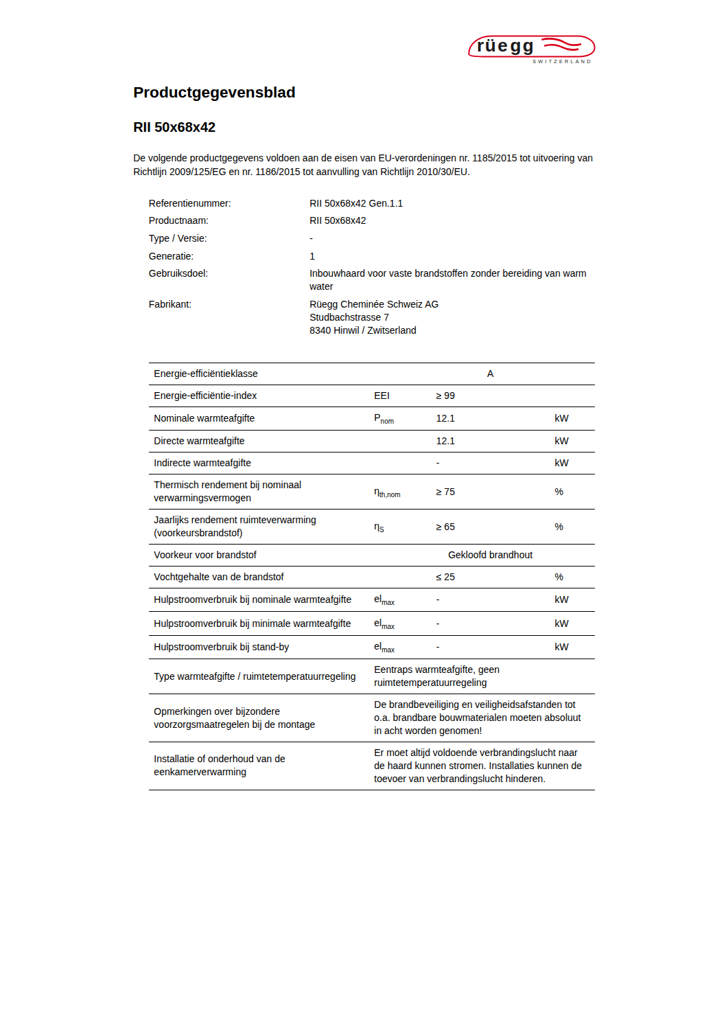r ü e g g SWITZERLAND
Productgegevensblad
RII 50x68x42
De volgende productgegevens voldoen aan de eisen van EU-verordeningen nr. 1185/2015 tot uitvoering van Richtlijn 2009/125/EG en nr. 1186/2015 tot aanvulling van Richtlijn 2010/30/EU.
| Referentienummer: | RII 50x68x42 Gen.1.1 |
| Productnaam: | RII 50x68x42 |
| Type / Versie: | - |
| Generatie: | 1 |
| Gebruiksdoel: | Inbouwhaard voor vaste brandstoffen zonder bereiding van warm water |
| Fabrikant: | Rüegg Cheminée Schweiz AG Studbachstrasse 7 8340 Hinwil / Zwitserland |
| Energie-efficiëntieklasse | | A | |
| Energie-efficiëntie-index | EEI | ≥ 99 | |
| Nominale warmteafgifte | P nom | 12.1 | kW |
| Directe warmteafgifte | | 12.1 | kW |
| Indirecte warmteafgifte | | - | kW |
| Thermisch rendement bij nominaal verwarmingsvermogen | η th,nom | ≥ 75 | % |
| Jaarlijks rendement ruimteverwarming (voorkeursbrandstof) | η S | ≥ 65 | % |
| Voorkeur voor brandstof | | Gekloofd brandhout | |
| Vochtgehalte van de brandstof | | ≤ 25 | % |
| Hulpstroomverbruik bij nominale warmteafgifte | el max | - | kW |
| Hulpstroomverbruik bij minimale warmteafgifte | el max | - | kW |
| Hulpstroomverbruik bij stand-by | el max | - | kW |
| Type warmteafgifte / ruimtetemperatuurregeling | Eentraps warmteafgifte, geen ruimtetemperatuurregeling |
| Opmerkingen over bijzondere voorzorgsmaatregelen bij de montage | De brandbeveiliging en veiligheidsafstanden tot o.a. brandbare bouwmaterialen moeten absoluut in acht worden genomen! |
| Installatie of onderhoud van de eenkamerverwarming | Er moet altijd voldoende verbrandingslucht naar de haard kunnen stromen. Installaties kunnen de toevoer van verbrandingslucht hinderen. |